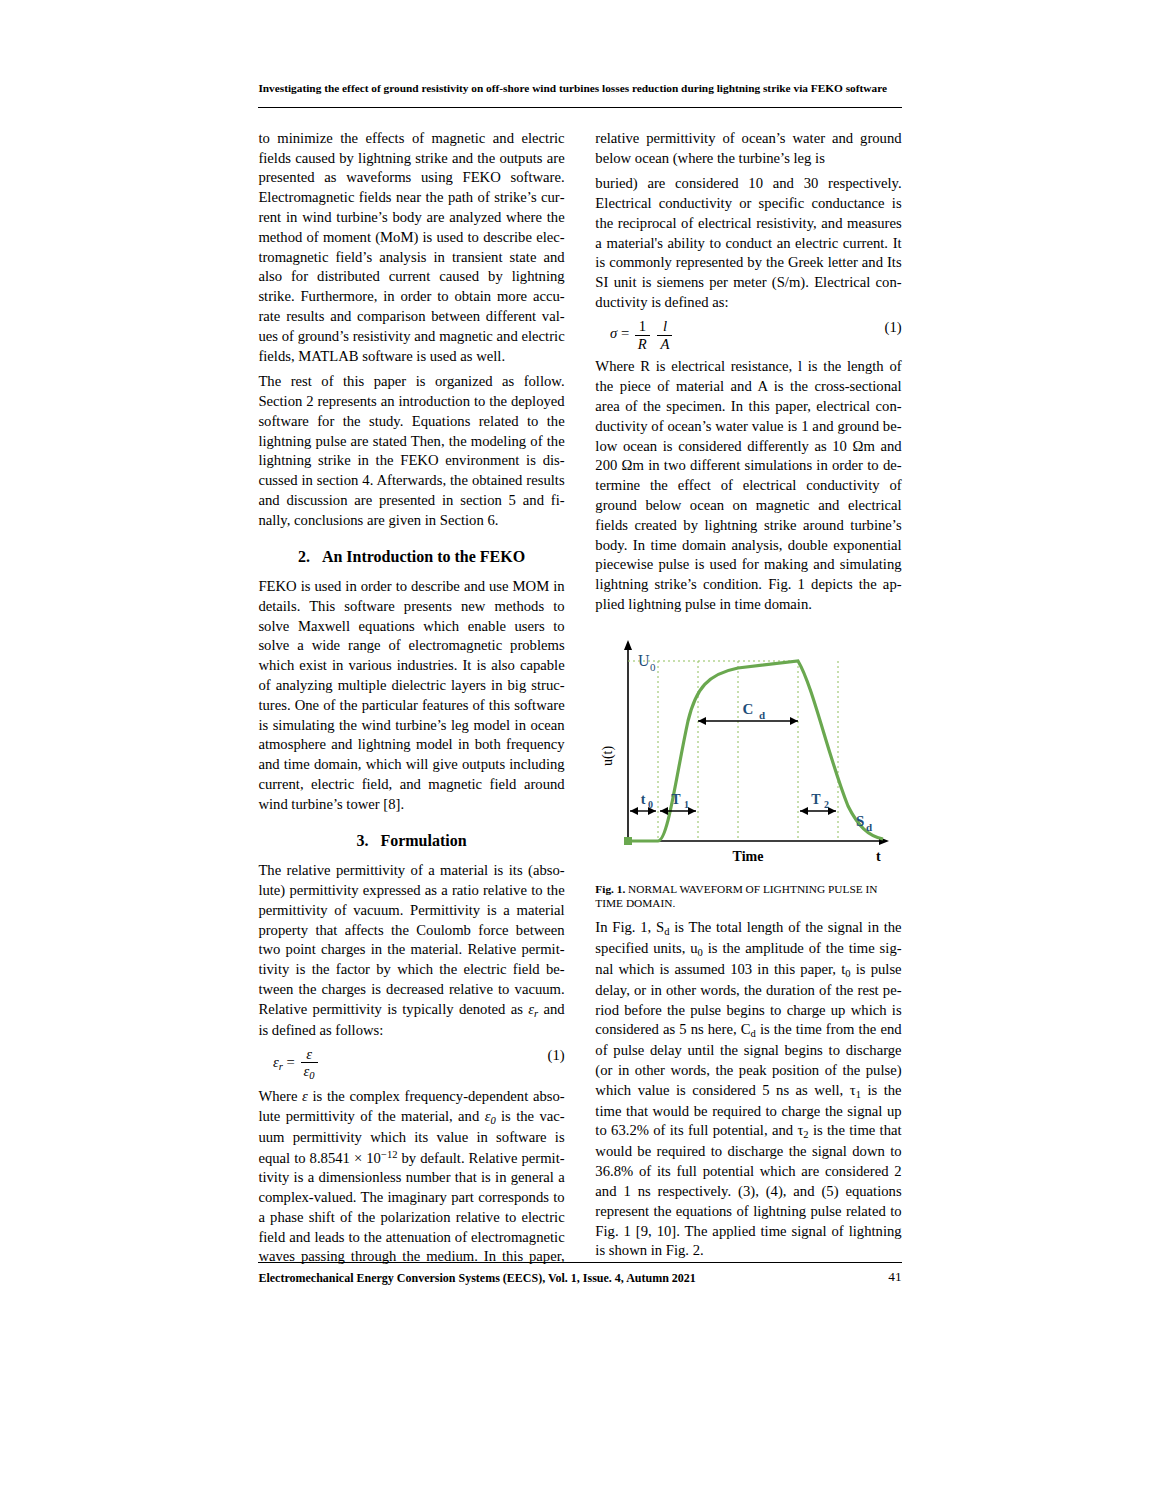Investigating the effect of ground resistivity on off-shore wind turbines losses reduction during lightning strike via FEKO software
to minimize the effects of magnetic and electric fields caused by lightning strike and the outputs are presented as waveforms using FEKO software. Electromagnetic fields near the path of strike’s current in wind turbine’s body are analyzed where the method of moment (MoM) is used to describe electromagnetic field’s analysis in transient state and also for distributed current caused by lightning strike. Furthermore, in order to obtain more accurate results and comparison between different values of ground’s resistivity and magnetic and electric fields, MATLAB software is used as well.
The rest of this paper is organized as follow. Section 2 represents an introduction to the deployed software for the study. Equations related to the lightning pulse are stated Then, the modeling of the lightning strike in the FEKO environment is discussed in section 4. Afterwards, the obtained results and discussion are presented in section 5 and finally, conclusions are given in Section 6.
2. An Introduction to the FEKO
FEKO is used in order to describe and use MOM in details. This software presents new methods to solve Maxwell equations which enable users to solve a wide range of electromagnetic problems which exist in various industries. It is also capable of analyzing multiple dielectric layers in big structures. One of the particular features of this software is simulating the wind turbine’s leg model in ocean atmosphere and lightning model in both frequency and time domain, which will give outputs including current, electric field, and magnetic field around wind turbine’s tower [8].
3. Formulation
The relative permittivity of a material is its (absolute) permittivity expressed as a ratio relative to the permittivity of vacuum. Permittivity is a material property that affects the Coulomb force between two point charges in the material. Relative permittivity is the factor by which the electric field between the charges is decreased relative to vacuum. Relative permittivity is typically denoted as εr and is defined as follows:
εr = εε0 (1)
Where ε is the complex frequency-dependent absolute permittivity of the material, and ε0 is the vacuum permittivity which its value in software is equal to 8.8541 × 10−12 by default. Relative permittivity is a dimensionless number that is in general a complex-valued. The imaginary part corresponds to a phase shift of the polarization relative to electric field and leads to the attenuation of electromagnetic waves passing through the medium. In this paper, relative permittivity of ocean’s water and ground below ocean (where the turbine’s leg is
buried) are considered 10 and 30 respectively. Electrical conductivity or specific conductance is the reciprocal of electrical resistivity, and measures a material's ability to conduct an electric current. It is commonly represented by the Greek letter and Its SI unit is siemens per meter (S/m). Electrical conductivity is defined as:
σ = 1 R lA (1)
Where R is electrical resistance, l is the length of the piece of material and A is the cross-sectional area of the specimen. In this paper, electrical conductivity of ocean’s water value is 1 and ground below ocean is considered differently as 10 Ωm and 200 Ωm in two different simulations in order to determine the effect of electrical conductivity of ground below ocean on magnetic and electrical fields created by lightning strike around turbine’s body. In time domain analysis, double exponential piecewise pulse is used for making and simulating lightning strike’s condition. Fig. 1 depicts the applied lightning pulse in time domain.
u(t) U 0 C d t 0 T 1 T 2 S d Time t
Fig. 1. NORMAL WAVEFORM OF LIGHTNING PULSE IN TIME DOMAIN.
In Fig. 1, Sd is The total length of the signal in the specified units, u0 is the amplitude of the time signal which is assumed 103 in this paper, t0 is pulse delay, or in other words, the duration of the rest period before the pulse begins to charge up which is considered as 5 ns here, Cd is the time from the end of pulse delay until the signal begins to discharge (or in other words, the peak position of the pulse) which value is considered 5 ns as well, τ1 is the time that would be required to charge the signal up to 63.2% of its full potential, and τ2 is the time that would be required to discharge the signal down to 36.8% of its full potential which are considered 2 and 1 ns respectively. (3), (4), and (5) equations represent the equations of lightning pulse related to Fig. 1 [9, 10]. The applied time signal of lightning is shown in Fig. 2.
Electromechanical Energy Conversion Systems (EECS), Vol. 1, Issue. 4, Autumn 2021
41